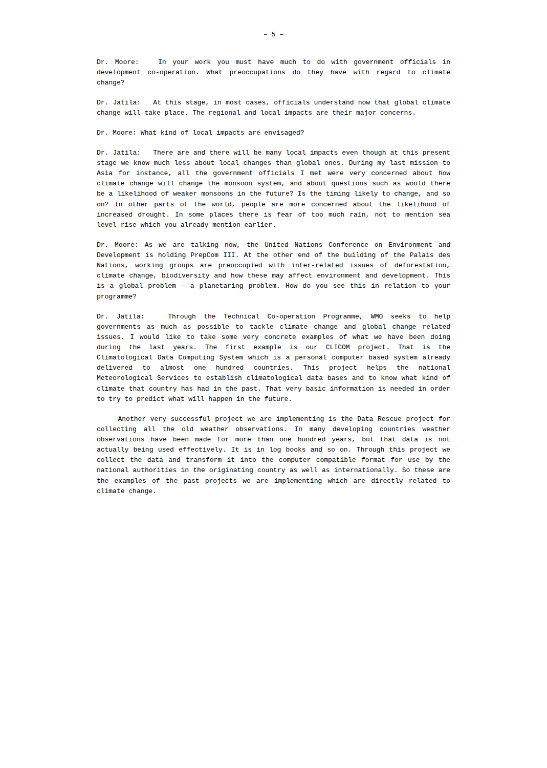– 5 –
Dr. Moore: In your work you must have much to do with government officials in development co-operation. What preoccupations do they have with regard to climate change?
Dr. Jatila: At this stage, in most cases, officials understand now that global climate change will take place. The regional and local impacts are their major concerns.
Dr. Moore: What kind of local impacts are envisaged?
Dr. Jatila: There are and there will be many local impacts even though at this present stage we know much less about local changes than global ones. During my last mission to Asia for instance, all the government officials I met were very concerned about how climate change will change the monsoon system, and about questions such as would there be a likelihood of weaker monsoons in the future? Is the timing likely to change, and so on? In other parts of the world, people are more concerned about the likelihood of increased drought. In some places there is fear of too much rain, not to mention sea level rise which you already mention earlier.
Dr. Moore: As we are talking now, the United Nations Conference on Environment and Development is holding PrepCom III. At the other end of the building of the Palais des Nations, working groups are preoccupied with inter-related issues of deforestation, climate change, biodiversity and how these may affect environment and development. This is a global problem – a planetaring problem. How do you see this in relation to your programme?
Dr. Jatila: Through the Technical Co-operation Programme, WMO seeks to help governments as much as possible to tackle climate change and global change related issues. I would like to take some very concrete examples of what we have been doing during the last years. The first example is our CLICOM project. That is the Climatological Data Computing System which is a personal computer based system already delivered to almost one hundred countries. This project helps the national Meteorological Services to establish climatological data bases and to know what kind of climate that country has had in the past. That very basic information is needed in order to try to predict what will happen in the future.
Another very successful project we are implementing is the Data Rescue project for collecting all the old weather observations. In many developing countries weather observations have been made for more than one hundred years, but that data is not actually being used effectively. It is in log books and so on. Through this project we collect the data and transform it into the computer compatible format for use by the national authorities in the originating country as well as internationally. So these are the examples of the past projects we are implementing which are directly related to climate change.